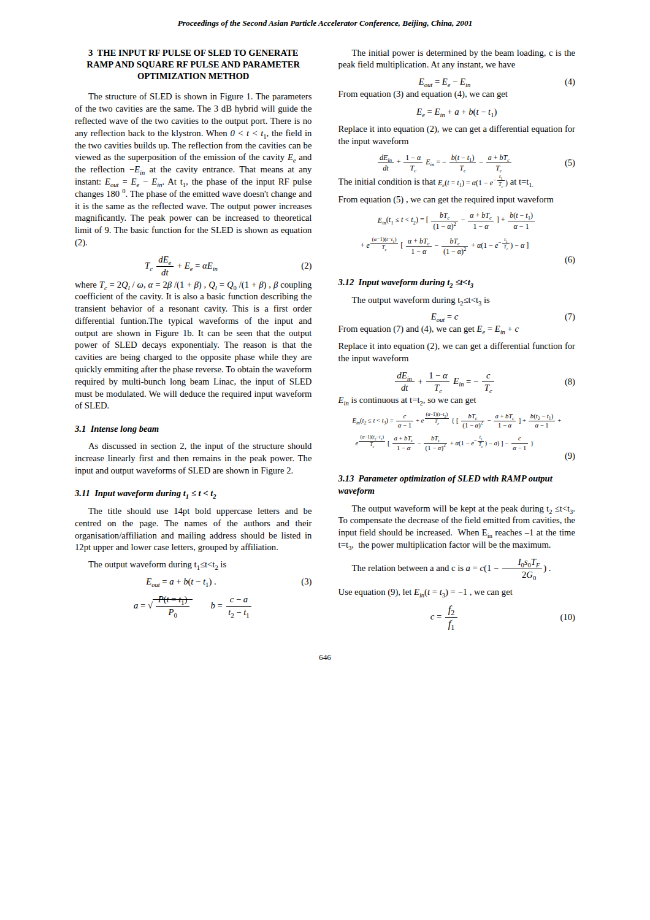Proceedings of the Second Asian Particle Accelerator Conference, Beijing, China, 2001
3 The Input RF Pulse of SLED to Generate Ramp and Square RF Pulse and Parameter Optimization Method
The structure of SLED is shown in Figure 1. The parameters of the two cavities are the same. The 3 dB hybrid will guide the reflected wave of the two cavities to the output port. There is no any reflection back to the klystron. When 0 < t < t1, the field in the two cavities builds up. The reflection from the cavities can be viewed as the superposition of the emission of the cavity Ee and the reflection −Ein at the cavity entrance. That means at any instant: Eout = Ee − Ein. At t1, the phase of the input RF pulse changes 180 0. The phase of the emitted wave doesn't change and it is the same as the reflected wave. The output power increases magnificantly. The peak power can be increased to theoretical limit of 9. The basic function for the SLED is shown as equation (2).
Tc dEe dt + Ee = αEin
(2)
where Tc = 2Ql / ω, α = 2β /(1 + β) , Ql = Q0 /(1 + β) , β coupling coefficient of the cavity. It is also a basic function describing the transient behavior of a resonant cavity. This is a first order differential funtion.The typical waveforms of the input and output are shown in Figure 1b. It can be seen that the output power of SLED decays exponentialy. The reason is that the cavities are being charged to the opposite phase while they are quickly emmiting after the phase reverse. To obtain the waveform required by multi-bunch long beam Linac, the input of SLED must be modulated. We will deduce the required input waveform of SLED.
3.1 Intense long beam
As discussed in section 2, the input of the structure should increase linearly first and then remains in the peak power. The input and output waveforms of SLED are shown in Figure 2.
3.11 Input waveform during t1 ≤ t < t2
The title should use 14pt bold uppercase letters and be centred on the page. The names of the authors and their organisation/affiliation and mailing address should be listed in 12pt upper and lower case letters, grouped by affiliation.
The output waveform during t1≤t<t2 is
Eout = a + b(t − t1) .
(3)
a = √P(t = t1) P0 b = c − a t2 − t1
The initial power is determined by the beam loading, c is the peak field multiplication. At any instant, we have
Eout = Ee − Ein
(4)
From equation (3) and equation (4), we can get
Ee = Ein + a + b(t − t1)
Replace it into equation (2), we can get a differential equation for the input waveform
dEin dt + 1 − α Tc Ein = − b(t − t1) Tc − a + bTc Tc
(5)
The initial condition is that Ee(t = t1) = α(1 − e−t1 Tc) at t=t1.
From equation (5) , we can get the required input waveform
Ein(t1 ≤ t < t2) = [ bTc(1 − α)2 − α + bTc 1 − α ] + b(t − t1) α − 1
+ e(α−1)(t−t1) Tc [ α + bTc 1 − α − bTc(1 − α)2 + α(1 − e−t1 Tc) − α ]
(6)
3.12 Input waveform during t2 ≤t<t3
The output waveform during t2≤t<t3 is
Eout = c
(7)
From equation (7) and (4), we can get Ee = Ein + c
Replace it into equation (2), we can get a differential function for the input waveform
dEin dt + 1 − α Tc Ein = − cTc
(8)
Ein is continuous at t=t2, so we can get
Ein(t2 ≤ t < t3) = cα − 1 + e(α−1)(t−t2) Tc { [ bTc(1 − α)2 − a + bTc 1 − α ] + b(t2 − t1) α − 1 +
e(α−1)(t2−t1) Tc [ a + bTc 1 − α − bTc(1 − α)2 + α(1 − e−t1 Tc) − a) ] − cα − 1 }
(9)
3.13 Parameter optimization of SLED with RAMP output waveform
The output waveform will be kept at the peak during t2 ≤t<t3. To compensate the decrease of the field emitted from cavities, the input field should be increased. When Ein reaches –1 at the time t=t3, the power multiplication factor will be the maximum.
The relation between a and c is a = c(1 − I0s0TF 2G0) .
Use equation (9), let Ein(t = t3) = −1 , we can get
c = f2 f1
(10)
646